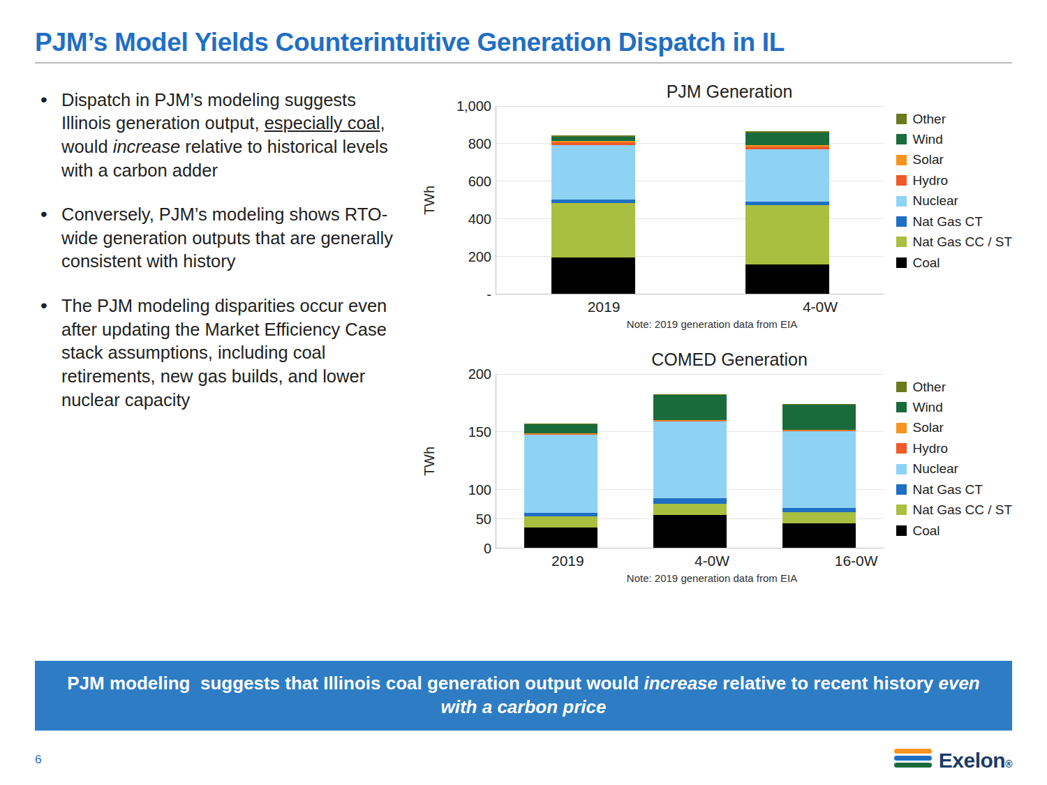PJM’s Model Yields Counterintuitive Generation Dispatch in IL
Dispatch in PJM’s modeling suggests Illinois generation output, especially coal, would increase relative to historical levels with a carbon adder
Conversely, PJM’s modeling shows RTO-wide generation outputs that are generally consistent with history
The PJM modeling disparities occur even after updating the Market Efficiency Case stack assumptions, including coal retirements, new gas builds, and lower nuclear capacity
PJM Generation
TWh
1,000 800 600 400 200 -
Other
Wind
Solar
Hydro
Nuclear
Nat Gas CT
Nat Gas CC / ST
Coal
2019 4-0W
Note: 2019 generation data from EIA
COMED Generation
TWh
200 150 100 50 0
Other
Wind
Solar
Hydro
Nuclear
Nat Gas CT
Nat Gas CC / ST
Coal
2019 4-0W 16-0W
Note: 2019 generation data from EIA
PJM modeling suggests that Illinois coal generation output would increase relative to recent history even with a carbon price
6
Exelon®